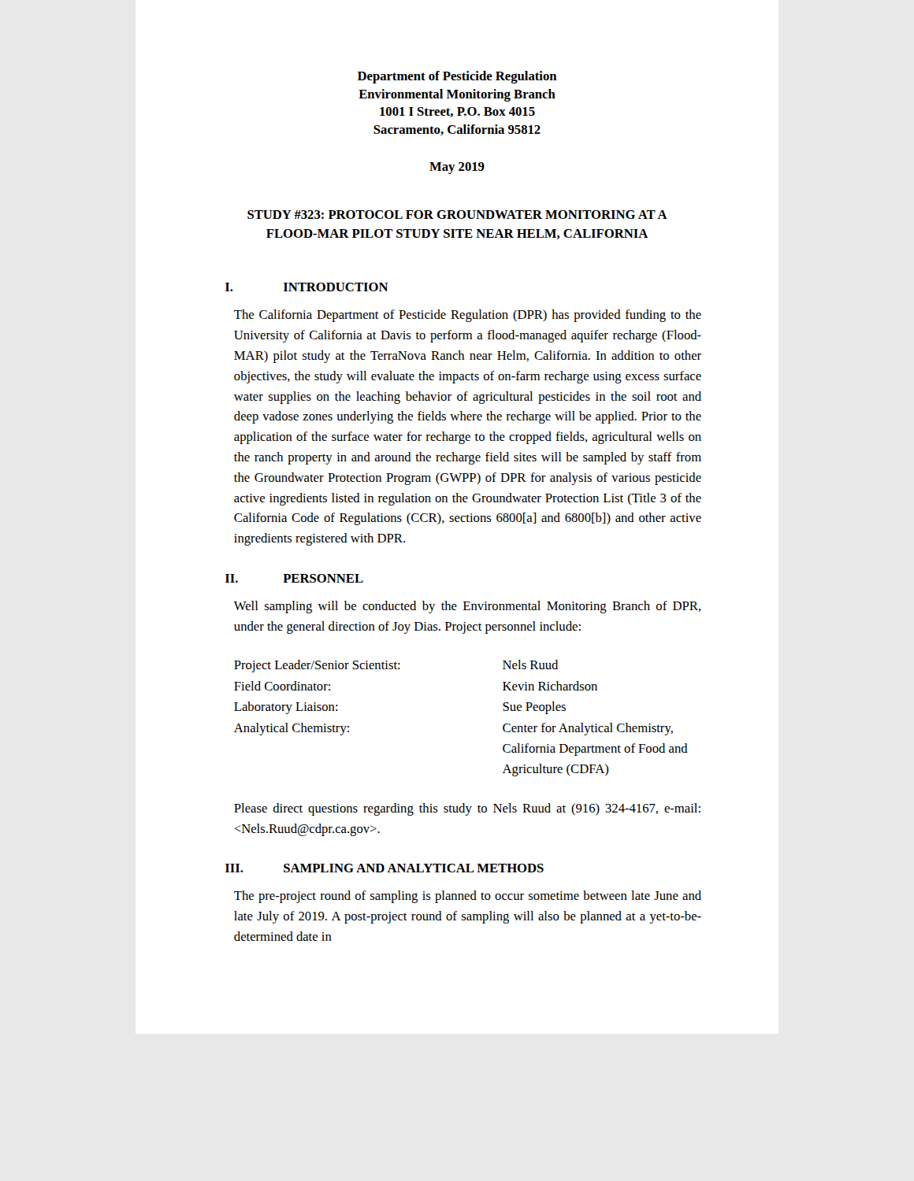Department of Pesticide Regulation
Environmental Monitoring Branch
1001 I Street, P.O. Box 4015
Sacramento, California 95812
May 2019
Study #323: Protocol for Groundwater Monitoring at a Flood-MAR Pilot Study Site Near Helm, California
I. Introduction
The California Department of Pesticide Regulation (DPR) has provided funding to the University of California at Davis to perform a flood-managed aquifer recharge (Flood-MAR) pilot study at the TerraNova Ranch near Helm, California. In addition to other objectives, the study will evaluate the impacts of on-farm recharge using excess surface water supplies on the leaching behavior of agricultural pesticides in the soil root and deep vadose zones underlying the fields where the recharge will be applied. Prior to the application of the surface water for recharge to the cropped fields, agricultural wells on the ranch property in and around the recharge field sites will be sampled by staff from the Groundwater Protection Program (GWPP) of DPR for analysis of various pesticide active ingredients listed in regulation on the Groundwater Protection List (Title 3 of the California Code of Regulations (CCR), sections 6800[a] and 6800[b]) and other active ingredients registered with DPR.
II. Personnel
Well sampling will be conducted by the Environmental Monitoring Branch of DPR, under the general direction of Joy Dias. Project personnel include:
| Project Leader/Senior Scientist: | Nels Ruud |
| Field Coordinator: | Kevin Richardson |
| Laboratory Liaison: | Sue Peoples |
| Analytical Chemistry: | Center for Analytical Chemistry, California Department of Food and Agriculture (CDFA) |
Please direct questions regarding this study to Nels Ruud at (916) 324-4167, e-mail: <Nels.Ruud@cdpr.ca.gov>.
III. Sampling and Analytical Methods
The pre-project round of sampling is planned to occur sometime between late June and late July of 2019. A post-project round of sampling will also be planned at a yet-to-be-determined date in